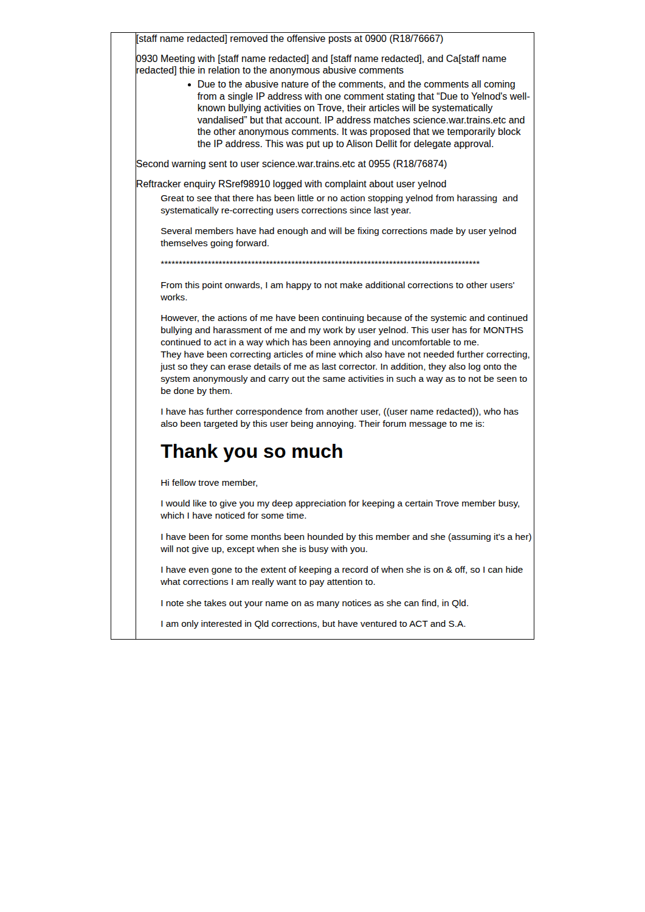| | [staff name redacted] removed the offensive posts at 0900 (R18/76667) 0930 Meeting with [staff name redacted] and [staff name redacted], and Ca[staff name redacted] thie in relation to the anonymous abusive comments Due to the abusive nature of the comments, and the comments all coming from a single IP address with one comment stating that “Due to Yelnod's well-known bullying activities on Trove, their articles will be systematically vandalised” but that account. IP address matches science.war.trains.etc and the other anonymous comments. It was proposed that we temporarily block the IP address. This was put up to Alison Dellit for delegate approval. Second warning sent to user science.war.trains.etc at 0955 (R18/76874) Reftracker enquiry RSref98910 logged with complaint about user yelnod Great to see that there has been little or no action stopping yelnod from harassing and systematically re-correcting users corrections since last year. Several members have had enough and will be fixing corrections made by user yelnod themselves going forward. **************************************************************************************** From this point onwards, I am happy to not make additional corrections to other users' works. However, the actions of me have been continuing because of the systemic and continued bullying and harassment of me and my work by user yelnod. This user has for MONTHS continued to act in a way which has been annoying and uncomfortable to me. They have been correcting articles of mine which also have not needed further correcting, just so they can erase details of me as last corrector. In addition, they also log onto the system anonymously and carry out the same activities in such a way as to not be seen to be done by them. I have has further correspondence from another user, ((user name redacted)), who has also been targeted by this user being annoying. Their forum message to me is: Thank you so much Hi fellow trove member, I would like to give you my deep appreciation for keeping a certain Trove member busy, which I have noticed for some time. I have been for some months been hounded by this member and she (assuming it's a her) will not give up, except when she is busy with you. I have even gone to the extent of keeping a record of when she is on & off, so I can hide what corrections I am really want to pay attention to. I note she takes out your name on as many notices as she can find, in Qld. I am only interested in Qld corrections, but have ventured to ACT and S.A. |